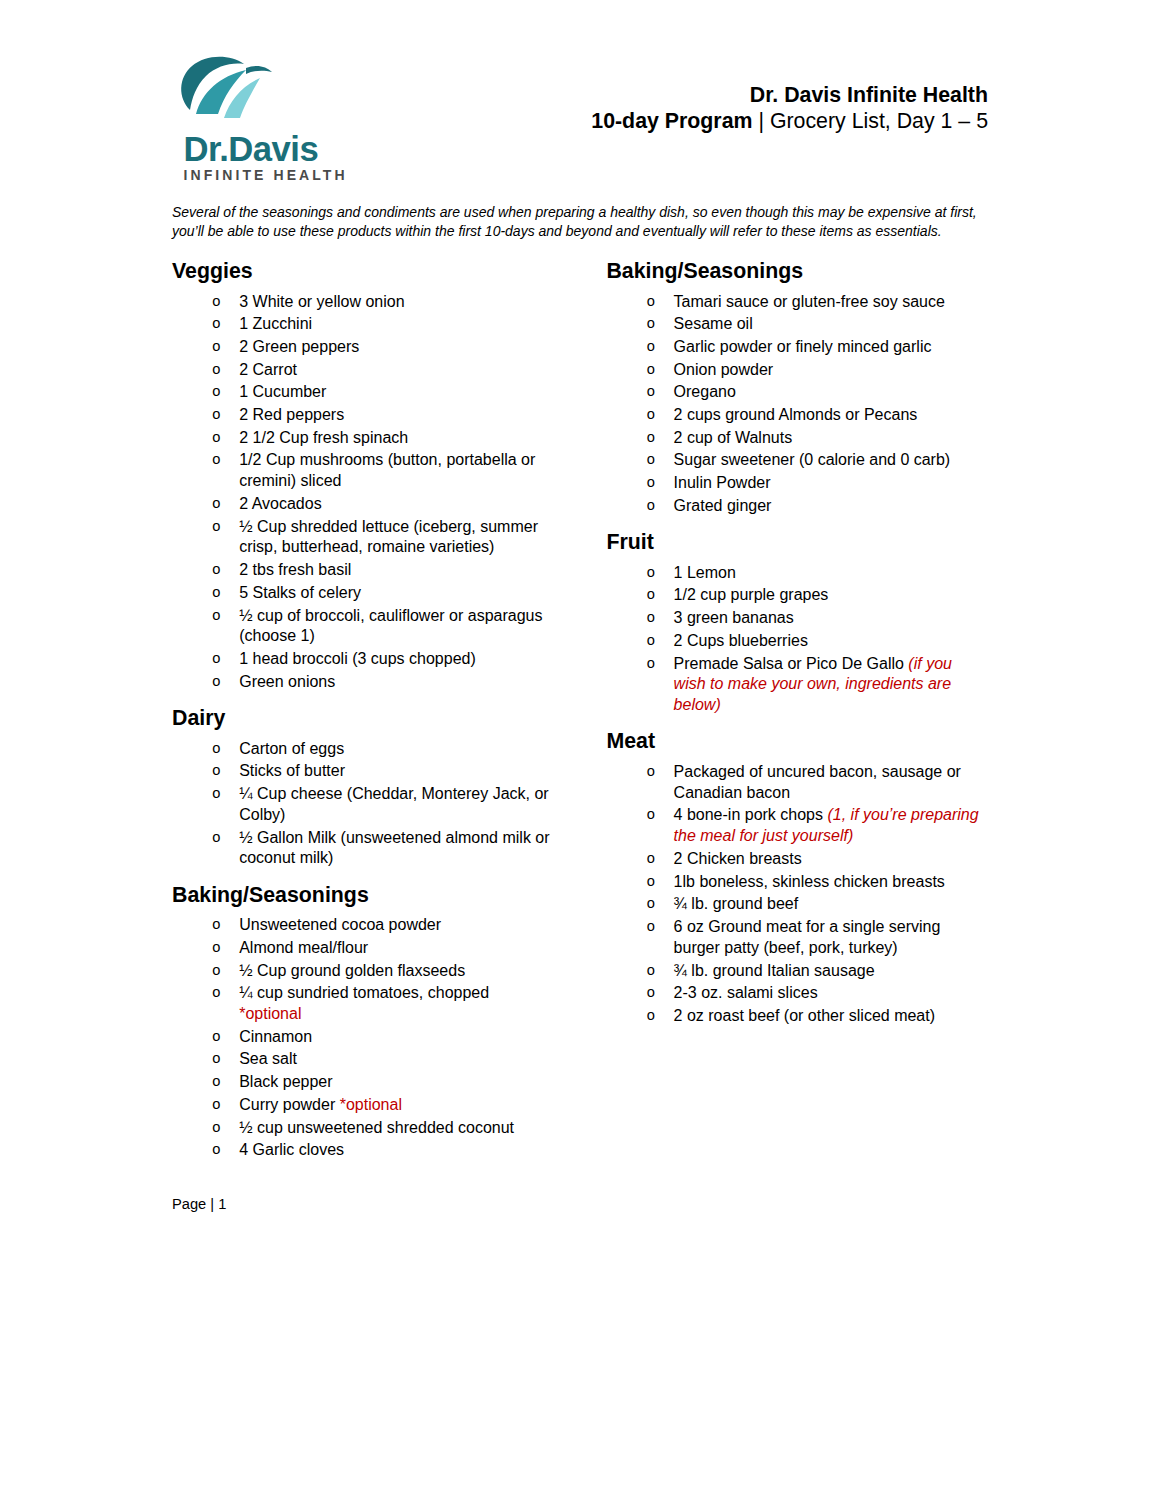Dr. Davis
INFINITE HEALTH
Dr. Davis Infinite Health
10-day Program | Grocery List, Day 1 – 5
Several of the seasonings and condiments are used when preparing a healthy dish, so even though this may be expensive at first, you’ll be able to use these products within the first 10-days and beyond and eventually will refer to these items as essentials.
Veggies
3 White or yellow onion
1 Zucchini
2 Green peppers
2 Carrot
1 Cucumber
2 Red peppers
2 1/2 Cup fresh spinach
1/2 Cup mushrooms (button, portabella or cremini) sliced
2 Avocados
½ Cup shredded lettuce (iceberg, summer crisp, butterhead, romaine varieties)
2 tbs fresh basil
5 Stalks of celery
½ cup of broccoli, cauliflower or asparagus (choose 1)
1 head broccoli (3 cups chopped)
Green onions
Dairy
Carton of eggs
Sticks of butter
¼ Cup cheese (Cheddar, Monterey Jack, or Colby)
½ Gallon Milk (unsweetened almond milk or coconut milk)
Baking/Seasonings
Unsweetened cocoa powder
Almond meal/flour
½ Cup ground golden flaxseeds
¼ cup sundried tomatoes, chopped *optional
Cinnamon
Sea salt
Black pepper
Curry powder *optional
½ cup unsweetened shredded coconut
4 Garlic cloves
Baking/Seasonings
Tamari sauce or gluten-free soy sauce
Sesame oil
Garlic powder or finely minced garlic
Onion powder
Oregano
2 cups ground Almonds or Pecans
2 cup of Walnuts
Sugar sweetener (0 calorie and 0 carb)
Inulin Powder
Grated ginger
Fruit
1 Lemon
1/2 cup purple grapes
3 green bananas
2 Cups blueberries
Premade Salsa or Pico De Gallo (if you wish to make your own, ingredients are below)
Meat
Packaged of uncured bacon, sausage or Canadian bacon
4 bone-in pork chops (1, if you’re preparing the meal for just yourself)
2 Chicken breasts
1lb boneless, skinless chicken breasts
¾ lb. ground beef
6 oz Ground meat for a single serving burger patty (beef, pork, turkey)
¾ lb. ground Italian sausage
2-3 oz. salami slices
2 oz roast beef (or other sliced meat)
Page | 1